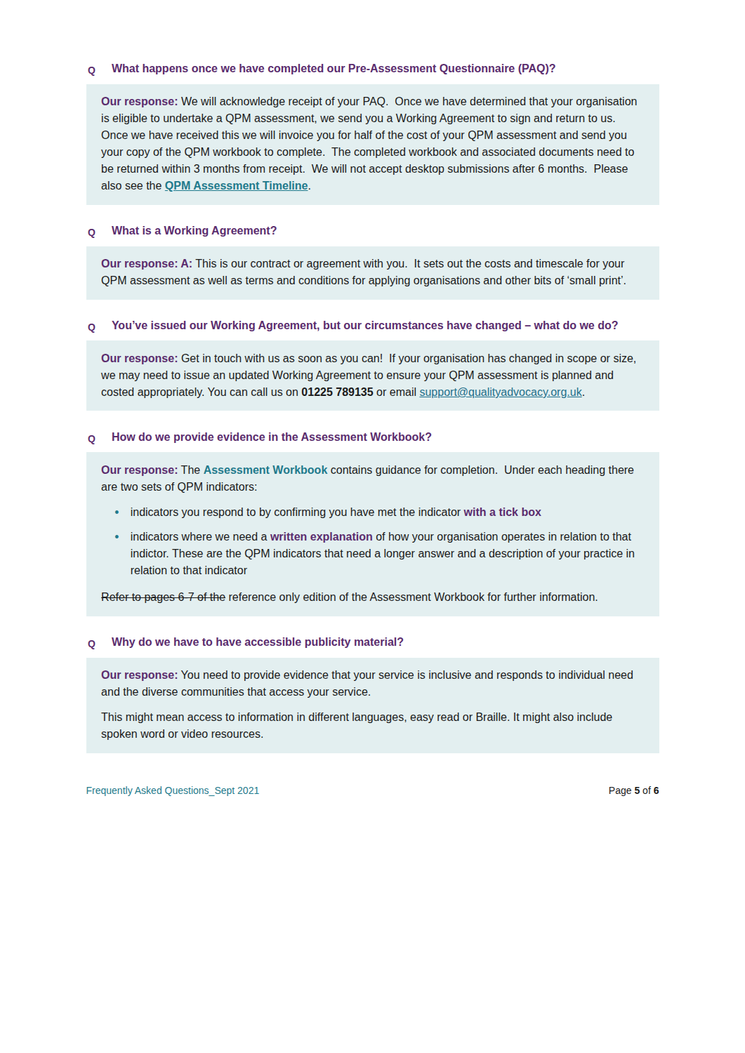Q What happens once we have completed our Pre-Assessment Questionnaire (PAQ)?
Our response: We will acknowledge receipt of your PAQ. Once we have determined that your organisation is eligible to undertake a QPM assessment, we send you a Working Agreement to sign and return to us. Once we have received this we will invoice you for half of the cost of your QPM assessment and send you your copy of the QPM workbook to complete. The completed workbook and associated documents need to be returned within 3 months from receipt. We will not accept desktop submissions after 6 months. Please also see the QPM Assessment Timeline.
Q What is a Working Agreement?
Our response: A: This is our contract or agreement with you. It sets out the costs and timescale for your QPM assessment as well as terms and conditions for applying organisations and other bits of ‘small print’.
Q You’ve issued our Working Agreement, but our circumstances have changed – what do we do?
Our response: Get in touch with us as soon as you can! If your organisation has changed in scope or size, we may need to issue an updated Working Agreement to ensure your QPM assessment is planned and costed appropriately. You can call us on 01225 789135 or email support@qualityadvocacy.org.uk.
Q How do we provide evidence in the Assessment Workbook?
Our response: The Assessment Workbook contains guidance for completion. Under each heading there are two sets of QPM indicators:
indicators you respond to by confirming you have met the indicator with a tick box
indicators where we need a written explanation of how your organisation operates in relation to that indictor. These are the QPM indicators that need a longer answer and a description of your practice in relation to that indicator
Refer to pages 6-7 of the reference only edition of the Assessment Workbook for further information.
Q Why do we have to have accessible publicity material?
Our response: You need to provide evidence that your service is inclusive and responds to individual need and the diverse communities that access your service.
This might mean access to information in different languages, easy read or Braille. It might also include spoken word or video resources.
Frequently Asked Questions_Sept 2021 Page 5 of 6